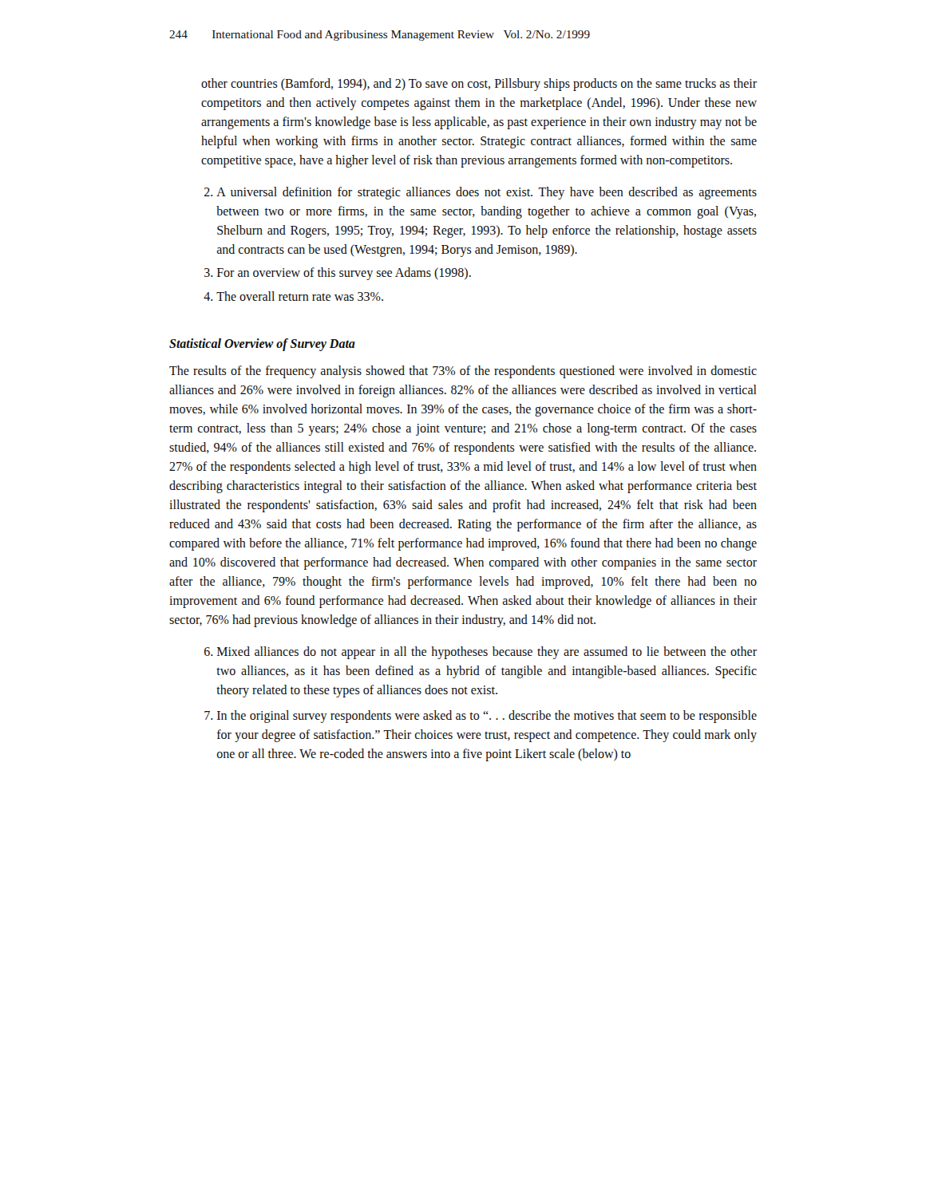244 International Food and Agribusiness Management Review Vol. 2/No. 2/1999
other countries (Bamford, 1994), and 2) To save on cost, Pillsbury ships products on the same trucks as their competitors and then actively competes against them in the marketplace (Andel, 1996). Under these new arrangements a firm's knowledge base is less applicable, as past experience in their own industry may not be helpful when working with firms in another sector. Strategic contract alliances, formed within the same competitive space, have a higher level of risk than previous arrangements formed with non-competitors.
A universal definition for strategic alliances does not exist. They have been described as agreements between two or more firms, in the same sector, banding together to achieve a common goal (Vyas, Shelburn and Rogers, 1995; Troy, 1994; Reger, 1993). To help enforce the relationship, hostage assets and contracts can be used (Westgren, 1994; Borys and Jemison, 1989).
For an overview of this survey see Adams (1998).
The overall return rate was 33%.
Statistical Overview of Survey Data
The results of the frequency analysis showed that 73% of the respondents questioned were involved in domestic alliances and 26% were involved in foreign alliances. 82% of the alliances were described as involved in vertical moves, while 6% involved horizontal moves. In 39% of the cases, the governance choice of the firm was a short-term contract, less than 5 years; 24% chose a joint venture; and 21% chose a long-term contract. Of the cases studied, 94% of the alliances still existed and 76% of respondents were satisfied with the results of the alliance. 27% of the respondents selected a high level of trust, 33% a mid level of trust, and 14% a low level of trust when describing characteristics integral to their satisfaction of the alliance. When asked what performance criteria best illustrated the respondents' satisfaction, 63% said sales and profit had increased, 24% felt that risk had been reduced and 43% said that costs had been decreased. Rating the performance of the firm after the alliance, as compared with before the alliance, 71% felt performance had improved, 16% found that there had been no change and 10% discovered that performance had decreased. When compared with other companies in the same sector after the alliance, 79% thought the firm's performance levels had improved, 10% felt there had been no improvement and 6% found performance had decreased. When asked about their knowledge of alliances in their sector, 76% had previous knowledge of alliances in their industry, and 14% did not.
Mixed alliances do not appear in all the hypotheses because they are assumed to lie between the other two alliances, as it has been defined as a hybrid of tangible and intangible-based alliances. Specific theory related to these types of alliances does not exist.
In the original survey respondents were asked as to “. . . describe the motives that seem to be responsible for your degree of satisfaction.” Their choices were trust, respect and competence. They could mark only one or all three. We re-coded the answers into a five point Likert scale (below) to